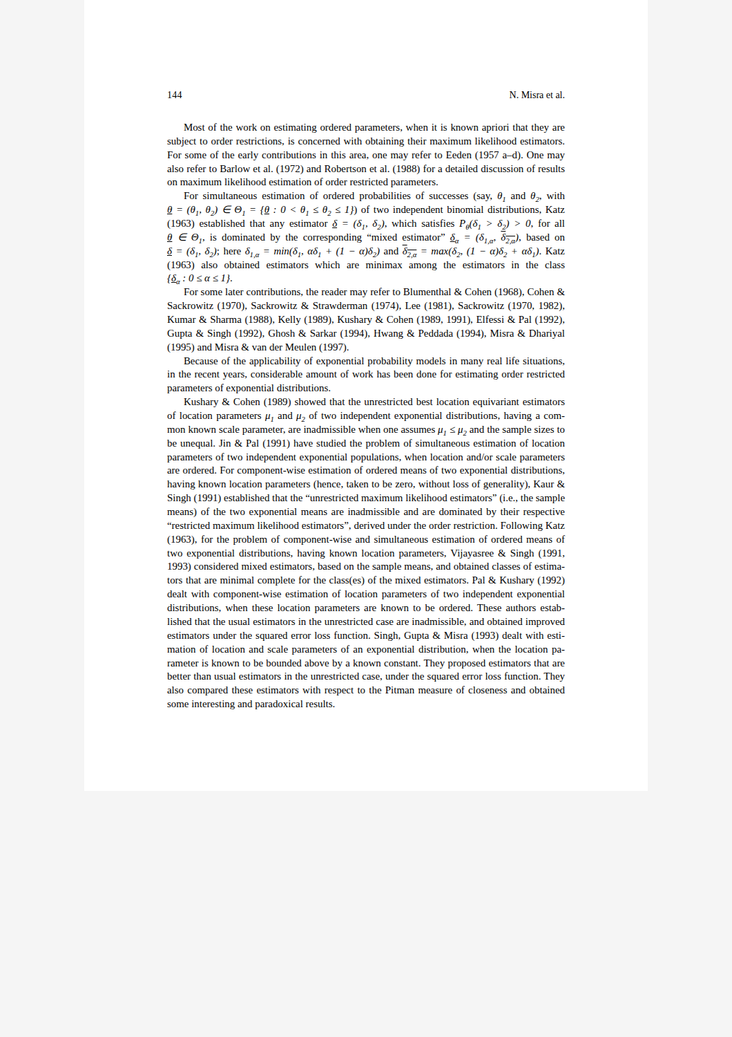144 N. Misra et al.
Most of the work on estimating ordered parameters, when it is known apriori that they are subject to order restrictions, is concerned with obtaining their maximum likelihood estimators. For some of the early contributions in this area, one may refer to Eeden (1957 a–d). One may also refer to Barlow et al. (1972) and Robertson et al. (1988) for a detailed discussion of results on maximum likelihood estimation of order restricted parameters.
For simultaneous estimation of ordered probabilities of successes (say, θ1 and θ2, with θ = (θ1, θ2) ∈ Θ1 = {θ : 0 < θ1 ≤ θ2 ≤ 1}) of two independent binomial distributions, Katz (1963) established that any estimator δ = (δ1, δ2), which satisfies Pθ(δ1 > δ2) > 0, for all θ ∈ Θ1, is dominated by the corresponding “mixed estimator” δα = (δ1,α, δ2,α), based on δ = (δ1, δ2); here δ1,α = min(δ1, αδ1 + (1 − α)δ2) and δ2,α = max(δ2, (1 − α)δ2 + αδ1). Katz (1963) also obtained estimators which are minimax among the estimators in the class {δα : 0 ≤ α ≤ 1}.
For some later contributions, the reader may refer to Blumenthal & Cohen (1968), Cohen & Sackrowitz (1970), Sackrowitz & Strawderman (1974), Lee (1981), Sackrowitz (1970, 1982), Kumar & Sharma (1988), Kelly (1989), Kushary & Cohen (1989, 1991), Elfessi & Pal (1992), Gupta & Singh (1992), Ghosh & Sarkar (1994), Hwang & Peddada (1994), Misra & Dhariyal (1995) and Misra & van der Meulen (1997).
Because of the applicability of exponential probability models in many real life situations, in the recent years, considerable amount of work has been done for estimating order restricted parameters of exponential distributions.
Kushary & Cohen (1989) showed that the unrestricted best location equivariant estimators of location parameters μ1 and μ2 of two independent exponential distributions, having a common known scale parameter, are inadmissible when one assumes μ1 ≤ μ2 and the sample sizes to be unequal. Jin & Pal (1991) have studied the problem of simultaneous estimation of location parameters of two independent exponential populations, when location and/or scale parameters are ordered. For component-wise estimation of ordered means of two exponential distributions, having known location parameters (hence, taken to be zero, without loss of generality), Kaur & Singh (1991) established that the “unrestricted maximum likelihood estimators” (i.e., the sample means) of the two exponential means are inadmissible and are dominated by their respective “restricted maximum likelihood estimators”, derived under the order restriction. Following Katz (1963), for the problem of component-wise and simultaneous estimation of ordered means of two exponential distributions, having known location parameters, Vijayasree & Singh (1991, 1993) considered mixed estimators, based on the sample means, and obtained classes of estimators that are minimal complete for the class(es) of the mixed estimators. Pal & Kushary (1992) dealt with component-wise estimation of location parameters of two independent exponential distributions, when these location parameters are known to be ordered. These authors established that the usual estimators in the unrestricted case are inadmissible, and obtained improved estimators under the squared error loss function. Singh, Gupta & Misra (1993) dealt with estimation of location and scale parameters of an exponential distribution, when the location parameter is known to be bounded above by a known constant. They proposed estimators that are better than usual estimators in the unrestricted case, under the squared error loss function. They also compared these estimators with respect to the Pitman measure of closeness and obtained some interesting and paradoxical results.